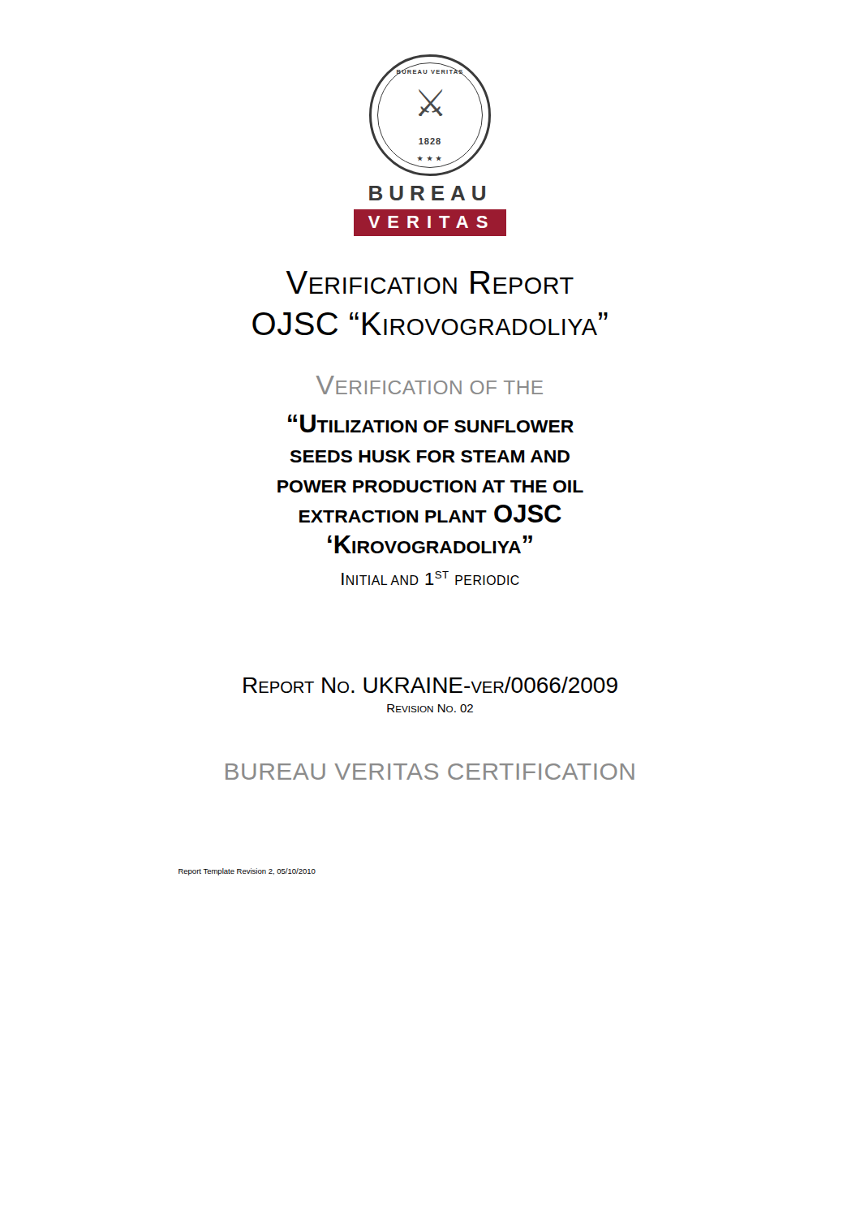BUREAU VERITAS
⚔
1828
★ ★ ★
BUREAU
VERITAS
VERIFICATION REPORT
OJSC “KIROVOGRADOLIYA”
VERIFICATION OF THE
“UTILIZATION OF SUNFLOWER
SEEDS HUSK FOR STEAM AND
POWER PRODUCTION AT THE OIL
EXTRACTION PLANT OJSC
‘KIROVOGRADOLIYA”
INITIAL AND 1ST PERIODIC
REPORT NO. UKRAINE-VER/0066/2009
REVISION NO. 02
BUREAU VERITAS CERTIFICATION
Report Template Revision 2, 05/10/2010